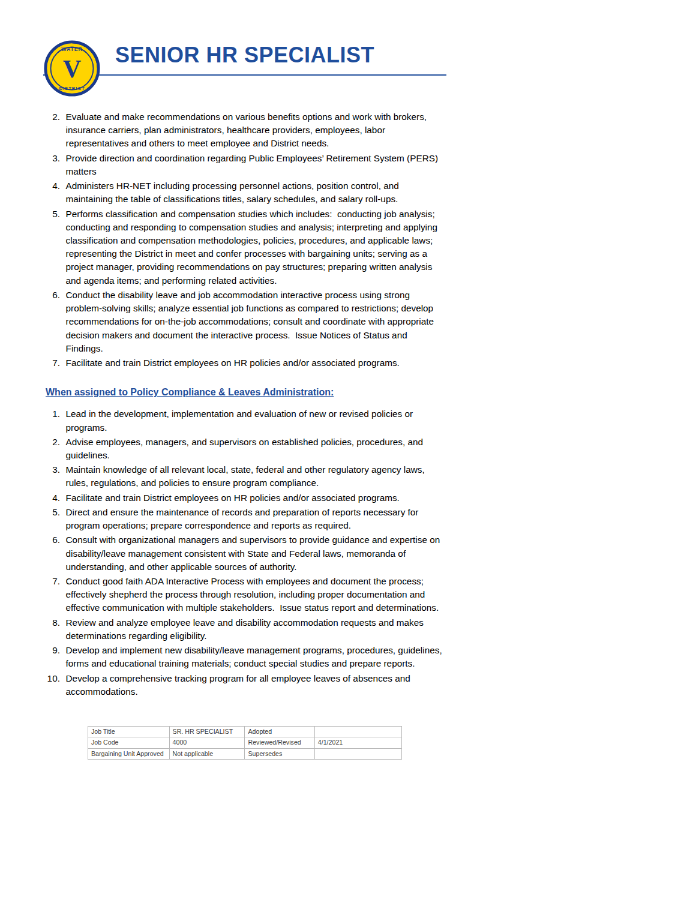WATER DISTRICT V
SENIOR HR SPECIALIST
Evaluate and make recommendations on various benefits options and work with brokers, insurance carriers, plan administrators, healthcare providers, employees, labor representatives and others to meet employee and District needs.
Provide direction and coordination regarding Public Employees’ Retirement System (PERS) matters
Administers HR-NET including processing personnel actions, position control, and maintaining the table of classifications titles, salary schedules, and salary roll-ups.
Performs classification and compensation studies which includes: conducting job analysis; conducting and responding to compensation studies and analysis; interpreting and applying classification and compensation methodologies, policies, procedures, and applicable laws; representing the District in meet and confer processes with bargaining units; serving as a project manager, providing recommendations on pay structures; preparing written analysis and agenda items; and performing related activities.
Conduct the disability leave and job accommodation interactive process using strong problem-solving skills; analyze essential job functions as compared to restrictions; develop recommendations for on-the-job accommodations; consult and coordinate with appropriate decision makers and document the interactive process. Issue Notices of Status and Findings.
Facilitate and train District employees on HR policies and/or associated programs.
When assigned to Policy Compliance & Leaves Administration:
Lead in the development, implementation and evaluation of new or revised policies or programs.
Advise employees, managers, and supervisors on established policies, procedures, and guidelines.
Maintain knowledge of all relevant local, state, federal and other regulatory agency laws, rules, regulations, and policies to ensure program compliance.
Facilitate and train District employees on HR policies and/or associated programs.
Direct and ensure the maintenance of records and preparation of reports necessary for program operations; prepare correspondence and reports as required.
Consult with organizational managers and supervisors to provide guidance and expertise on disability/leave management consistent with State and Federal laws, memoranda of understanding, and other applicable sources of authority.
Conduct good faith ADA Interactive Process with employees and document the process; effectively shepherd the process through resolution, including proper documentation and effective communication with multiple stakeholders. Issue status report and determinations.
Review and analyze employee leave and disability accommodation requests and makes determinations regarding eligibility.
Develop and implement new disability/leave management programs, procedures, guidelines, forms and educational training materials; conduct special studies and prepare reports.
Develop a comprehensive tracking program for all employee leaves of absences and accommodations.
| Job Title | SR. HR SPECIALIST | Adopted | |
| Job Code | 4000 | Reviewed/Revised | 4/1/2021 |
| Bargaining Unit Approved | Not applicable | Supersedes | |